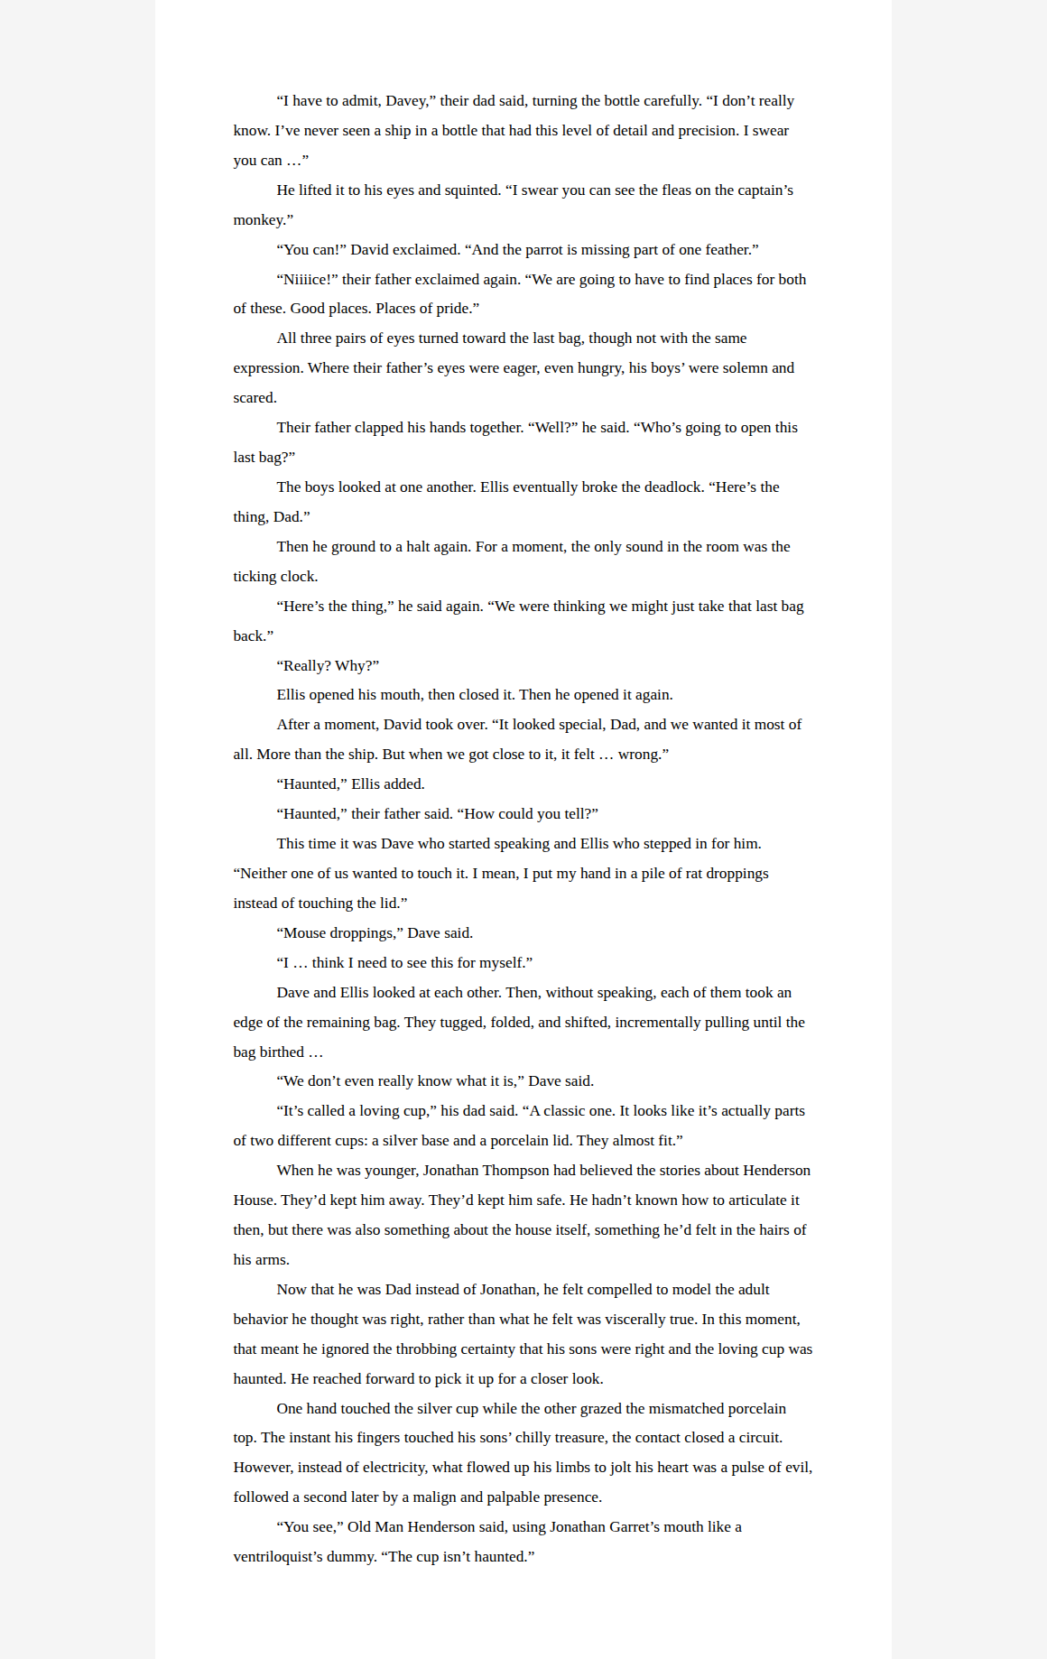“I have to admit, Davey,” their dad said, turning the bottle carefully. “I don’t really know. I’ve never seen a ship in a bottle that had this level of detail and precision. I swear you can …”
He lifted it to his eyes and squinted. “I swear you can see the fleas on the captain’s monkey.”
“You can!” David exclaimed. “And the parrot is missing part of one feather.”
“Niiiice!” their father exclaimed again. “We are going to have to find places for both of these. Good places. Places of pride.”
All three pairs of eyes turned toward the last bag, though not with the same expression. Where their father’s eyes were eager, even hungry, his boys’ were solemn and scared.
Their father clapped his hands together. “Well?” he said. “Who’s going to open this last bag?”
The boys looked at one another. Ellis eventually broke the deadlock. “Here’s the thing, Dad.”
Then he ground to a halt again. For a moment, the only sound in the room was the ticking clock.
“Here’s the thing,” he said again. “We were thinking we might just take that last bag back.”
“Really? Why?”
Ellis opened his mouth, then closed it. Then he opened it again.
After a moment, David took over. “It looked special, Dad, and we wanted it most of all. More than the ship. But when we got close to it, it felt … wrong.”
“Haunted,” Ellis added.
“Haunted,” their father said. “How could you tell?”
This time it was Dave who started speaking and Ellis who stepped in for him. “Neither one of us wanted to touch it. I mean, I put my hand in a pile of rat droppings instead of touching the lid.”
“Mouse droppings,” Dave said.
“I … think I need to see this for myself.”
Dave and Ellis looked at each other. Then, without speaking, each of them took an edge of the remaining bag. They tugged, folded, and shifted, incrementally pulling until the bag birthed …
“We don’t even really know what it is,” Dave said.
“It’s called a loving cup,” his dad said. “A classic one. It looks like it’s actually parts of two different cups: a silver base and a porcelain lid. They almost fit.”
When he was younger, Jonathan Thompson had believed the stories about Henderson House. They’d kept him away. They’d kept him safe. He hadn’t known how to articulate it then, but there was also something about the house itself, something he’d felt in the hairs of his arms.
Now that he was Dad instead of Jonathan, he felt compelled to model the adult behavior he thought was right, rather than what he felt was viscerally true. In this moment, that meant he ignored the throbbing certainty that his sons were right and the loving cup was haunted. He reached forward to pick it up for a closer look.
One hand touched the silver cup while the other grazed the mismatched porcelain top. The instant his fingers touched his sons’ chilly treasure, the contact closed a circuit. However, instead of electricity, what flowed up his limbs to jolt his heart was a pulse of evil, followed a second later by a malign and palpable presence.
“You see,” Old Man Henderson said, using Jonathan Garret’s mouth like a ventriloquist’s dummy. “The cup isn’t haunted.”